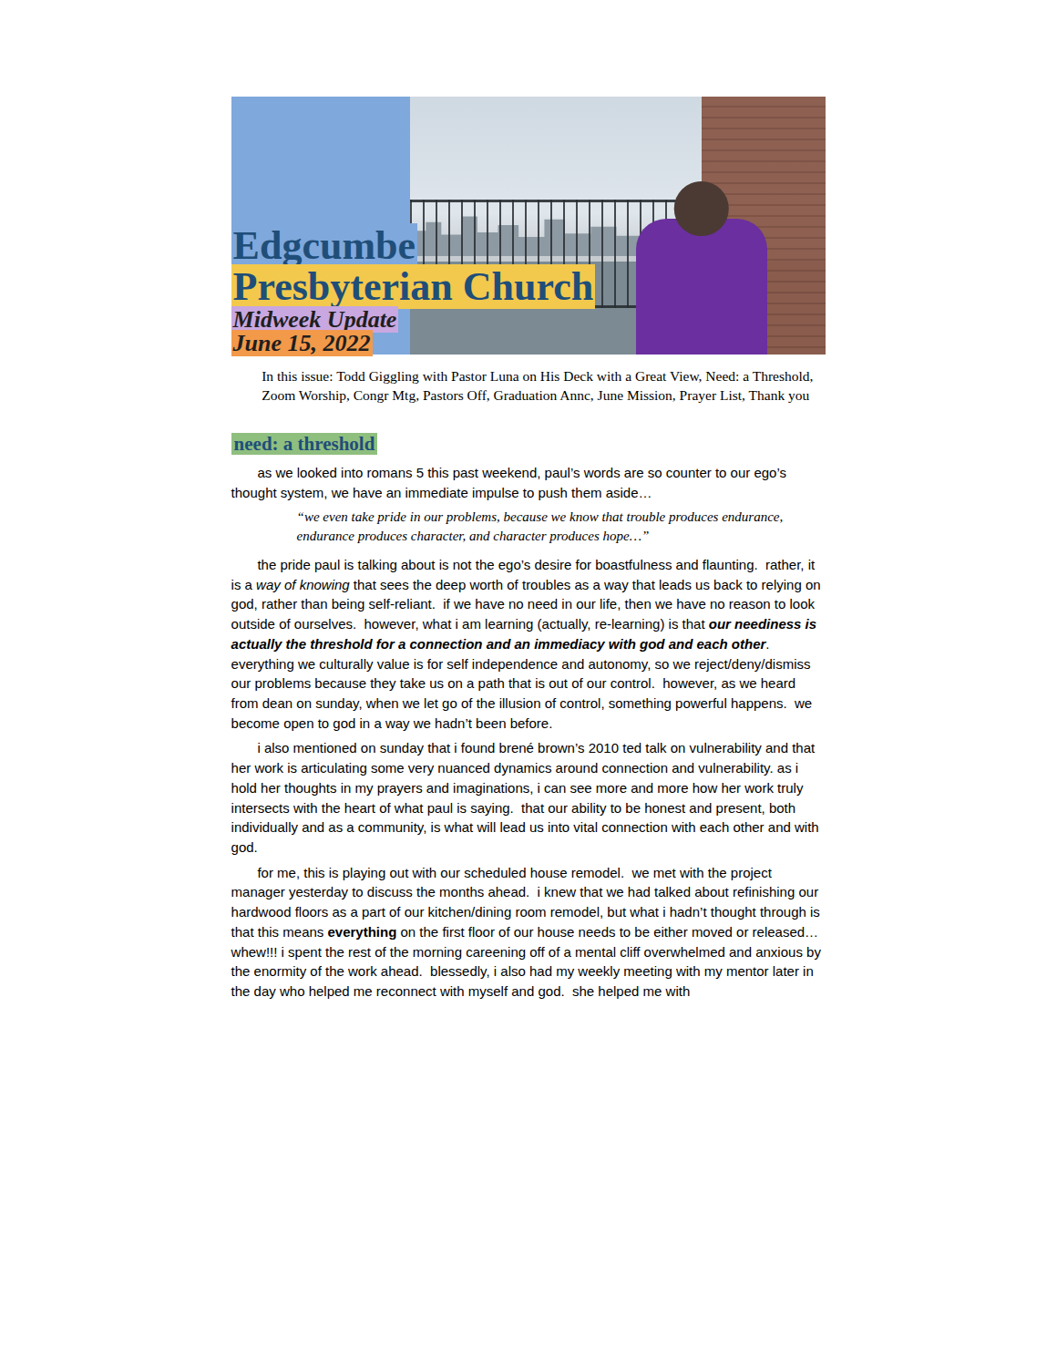Edgcumbe
Presbyterian Church
Midweek Update
June 15, 2022
In this issue: Todd Giggling with Pastor Luna on His Deck with a Great View, Need: a Threshold, Zoom Worship, Congr Mtg, Pastors Off, Graduation Annc, June Mission, Prayer List, Thank you
need: a threshold
as we looked into romans 5 this past weekend, paul’s words are so counter to our ego’s thought system, we have an immediate impulse to push them aside…
“we even take pride in our problems, because we know that trouble produces endurance, endurance produces character, and character produces hope…”
the pride paul is talking about is not the ego’s desire for boastfulness and flaunting. rather, it is a way of knowing that sees the deep worth of troubles as a way that leads us back to relying on god, rather than being self-reliant. if we have no need in our life, then we have no reason to look outside of ourselves. however, what i am learning (actually, re-learning) is that our neediness is actually the threshold for a connection and an immediacy with god and each other. everything we culturally value is for self independence and autonomy, so we reject/deny/dismiss our problems because they take us on a path that is out of our control. however, as we heard from dean on sunday, when we let go of the illusion of control, something powerful happens. we become open to god in a way we hadn’t been before.
i also mentioned on sunday that i found brené brown’s 2010 ted talk on vulnerability and that her work is articulating some very nuanced dynamics around connection and vulnerability. as i hold her thoughts in my prayers and imaginations, i can see more and more how her work truly intersects with the heart of what paul is saying. that our ability to be honest and present, both individually and as a community, is what will lead us into vital connection with each other and with god.
for me, this is playing out with our scheduled house remodel. we met with the project manager yesterday to discuss the months ahead. i knew that we had talked about refinishing our hardwood floors as a part of our kitchen/dining room remodel, but what i hadn’t thought through is that this means everything on the first floor of our house needs to be either moved or released…whew!!! i spent the rest of the morning careening off of a mental cliff overwhelmed and anxious by the enormity of the work ahead. blessedly, i also had my weekly meeting with my mentor later in the day who helped me reconnect with myself and god. she helped me with